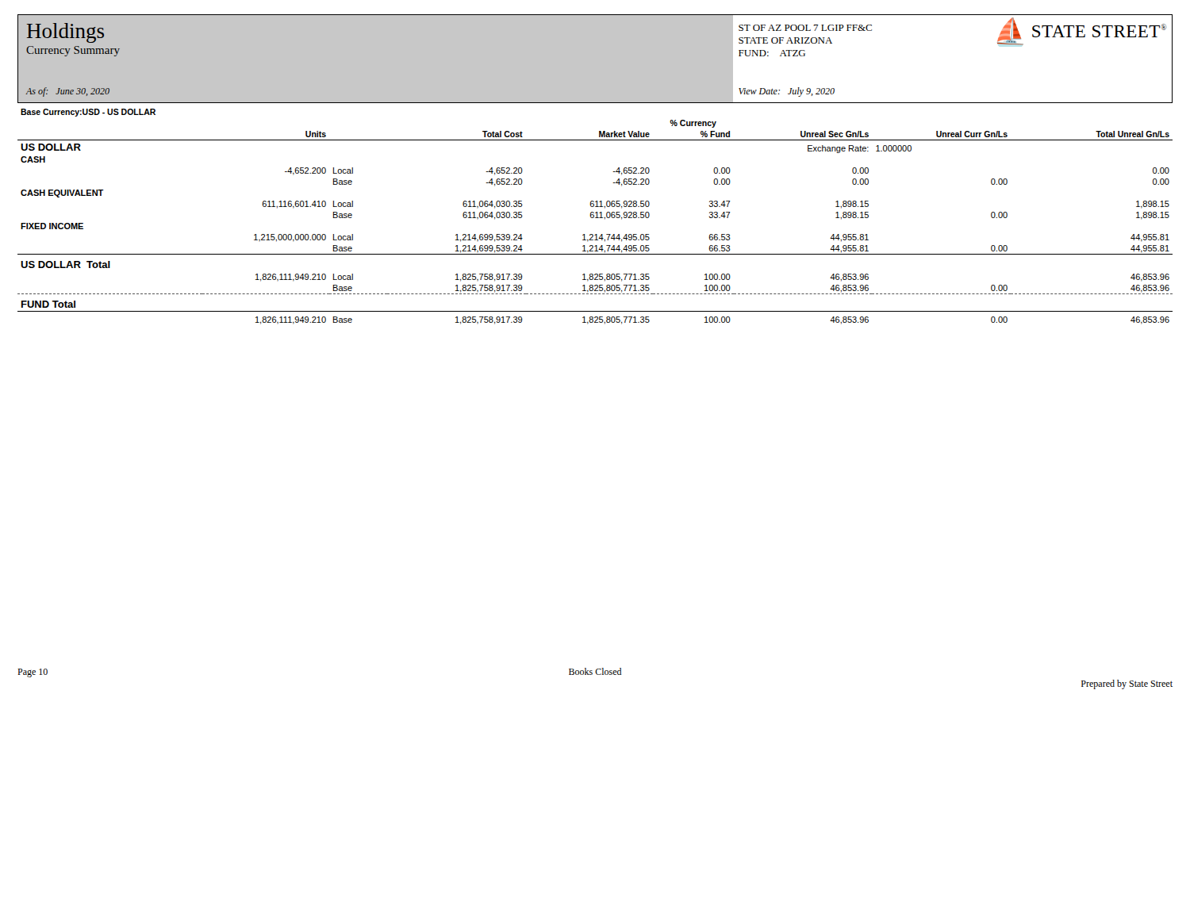Holdings
Currency Summary
As of: June 30, 2020
⛵STATE STREET®
ST OF AZ POOL 7 LGIP FF&C
STATE OF ARIZONA
FUND: ATZG
View Date: July 9, 2020
| Base Currency:USD - US DOLLAR | |
| | % Currency | |
| | Units | | Total Cost | Market Value | % Fund | Unreal Sec Gn/Ls | Unreal Curr Gn/Ls | Total Unreal Gn/Ls |
| US DOLLAR | | Exchange Rate: | 1.000000 | |
| CASH | |
| | -4,652.200 | Local | -4,652.20 | -4,652.20 | 0.00 | 0.00 | | 0.00 |
| | | Base | -4,652.20 | -4,652.20 | 0.00 | 0.00 | 0.00 | 0.00 |
| CASH EQUIVALENT | |
| | 611,116,601.410 | Local | 611,064,030.35 | 611,065,928.50 | 33.47 | 1,898.15 | | 1,898.15 |
| | | Base | 611,064,030.35 | 611,065,928.50 | 33.47 | 1,898.15 | 0.00 | 1,898.15 |
| FIXED INCOME | |
| | 1,215,000,000.000 | Local | 1,214,699,539.24 | 1,214,744,495.05 | 66.53 | 44,955.81 | | 44,955.81 |
| | | Base | 1,214,699,539.24 | 1,214,744,495.05 | 66.53 | 44,955.81 | 0.00 | 44,955.81 |
| US DOLLAR Total | |
| | 1,826,111,949.210 | Local | 1,825,758,917.39 | 1,825,805,771.35 | 100.00 | 46,853.96 | | 46,853.96 |
| | | Base | 1,825,758,917.39 | 1,825,805,771.35 | 100.00 | 46,853.96 | 0.00 | 46,853.96 |
| FUND Total | |
| | 1,826,111,949.210 | Base | 1,825,758,917.39 | 1,825,805,771.35 | 100.00 | 46,853.96 | 0.00 | 46,853.96 |
Page 10
Books Closed
Prepared by State Street